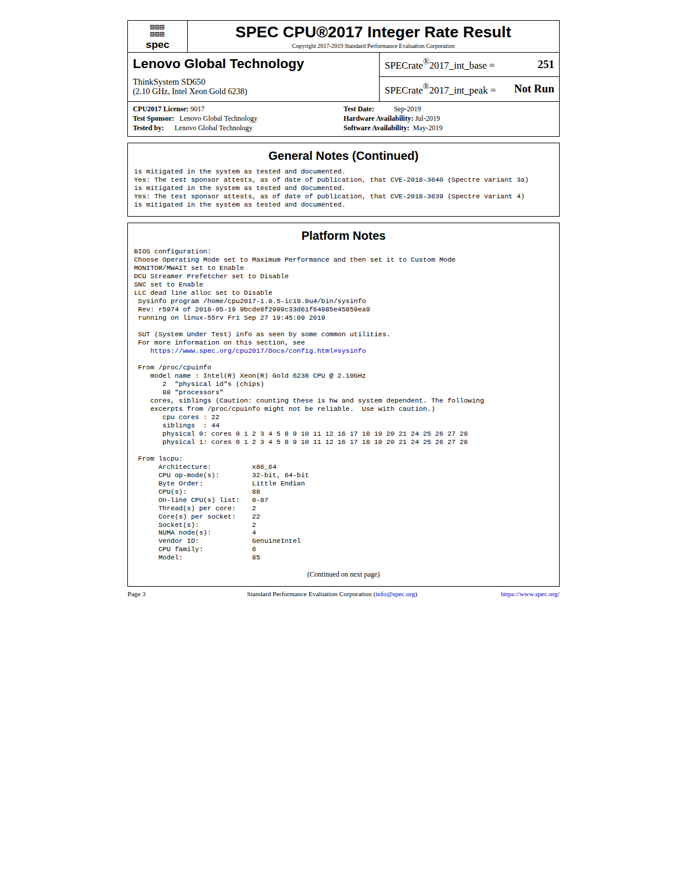▤▤▤
▤▤▤
spec
SPEC CPU®2017 Integer Rate Result
Copyright 2017-2019 Standard Performance Evaluation Corporation
Lenovo Global Technology
ThinkSystem SD650
(2.10 GHz, Intel Xeon Gold 6238)
SPECrate®2017_int_base = 251
SPECrate®2017_int_peak = Not Run
CPU2017 License: 9017
Test Sponsor: Lenovo Global Technology
Tested by: Lenovo Global Technology
Test Date: Sep-2019
Hardware Availability: Jul-2019
Software Availability: May-2019
General Notes (Continued)
is mitigated in the system as tested and documented.
Yes: The test sponsor attests, as of date of publication, that CVE-2018-3640 (Spectre variant 3a)
is mitigated in the system as tested and documented.
Yes: The test sponsor attests, as of date of publication, that CVE-2018-3639 (Spectre variant 4)
is mitigated in the system as tested and documented.
Platform Notes
BIOS configuration:
Choose Operating Mode set to Maximum Performance and then set it to Custom Mode
MONITOR/MWAIT set to Enable
DCU Streamer Prefetcher set to Disable
SNC set to Enable
LLC dead line alloc set to Disable
 Sysinfo program /home/cpu2017-1.0.5-ic19.0u4/bin/sysinfo
 Rev: r5974 of 2018-05-19 9bcde8f2999c33d61f64985e45859ea9
 running on linux-55rv Fri Sep 27 19:45:09 2019

 SUT (System Under Test) info as seen by some common utilities.
 For more information on this section, see
    https://www.spec.org/cpu2017/Docs/config.html#sysinfo

 From /proc/cpuinfo
    model name : Intel(R) Xeon(R) Gold 6238 CPU @ 2.10GHz
       2  "physical id"s (chips)
       88 "processors"
    cores, siblings (Caution: counting these is hw and system dependent. The following
    excerpts from /proc/cpuinfo might not be reliable.  Use with caution.)
       cpu cores : 22
       siblings  : 44
       physical 0: cores 0 1 2 3 4 5 8 9 10 11 12 16 17 18 19 20 21 24 25 26 27 28
       physical 1: cores 0 1 2 3 4 5 8 9 10 11 12 16 17 18 19 20 21 24 25 26 27 28

 From lscpu:
      Architecture:          x86_64
      CPU op-mode(s):        32-bit, 64-bit
      Byte Order:            Little Endian
      CPU(s):                88
      On-line CPU(s) list:   0-87
      Thread(s) per core:    2
      Core(s) per socket:    22
      Socket(s):             2
      NUMA node(s):          4
      Vendor ID:             GenuineIntel
      CPU family:            6
      Model:                 85
(Continued on next page)
Page 3
Standard Performance Evaluation Corporation (info@spec.org)
https://www.spec.org/